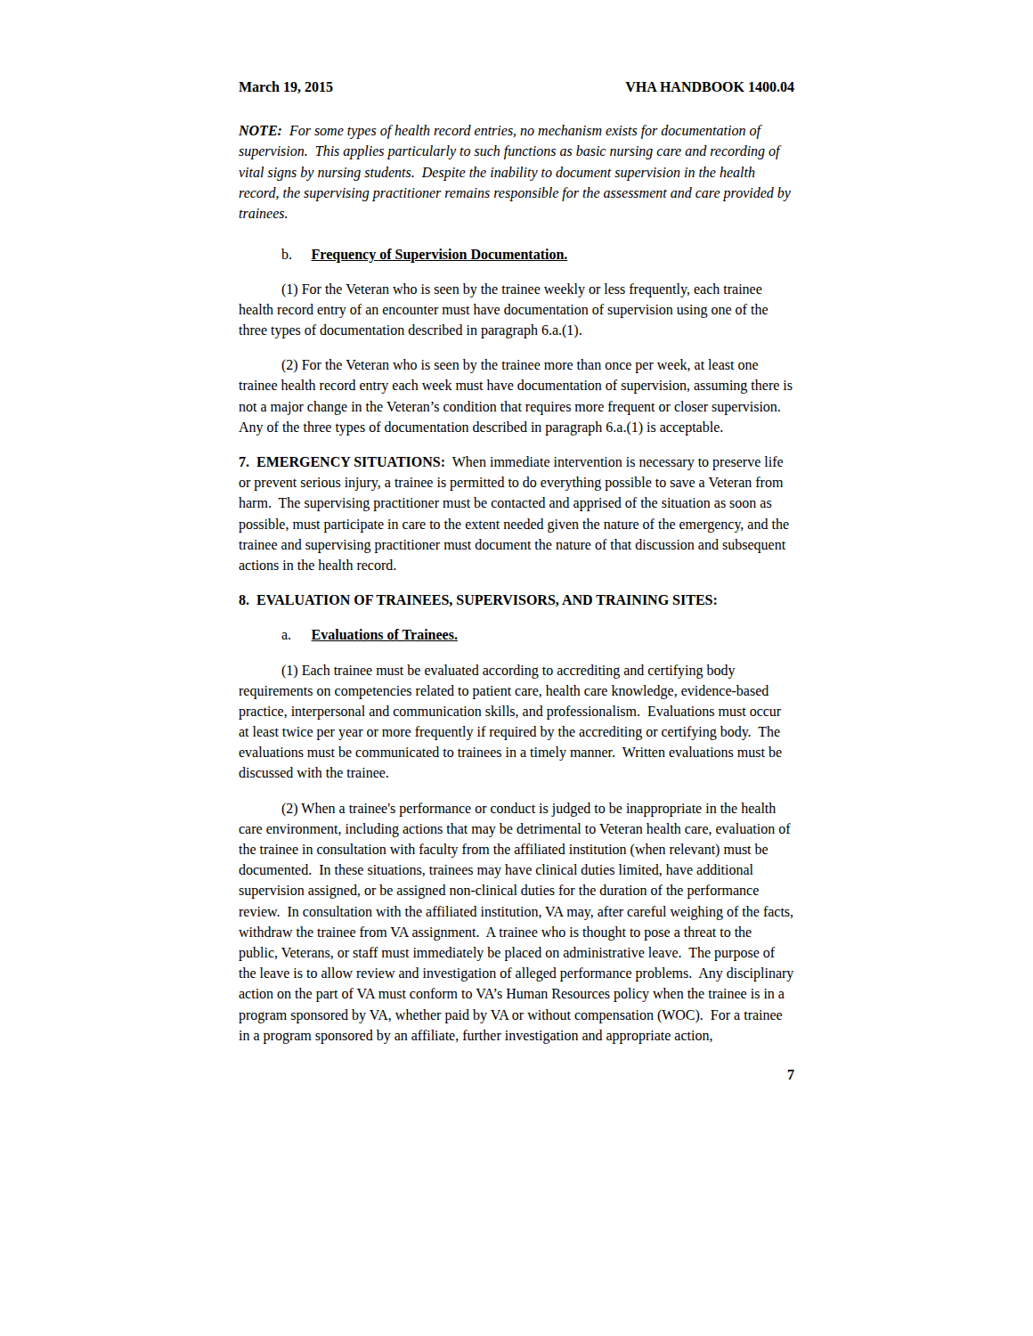March 19, 2015
VHA HANDBOOK 1400.04
NOTE: For some types of health record entries, no mechanism exists for documentation of supervision. This applies particularly to such functions as basic nursing care and recording of vital signs by nursing students. Despite the inability to document supervision in the health record, the supervising practitioner remains responsible for the assessment and care provided by trainees.
b. Frequency of Supervision Documentation.
(1) For the Veteran who is seen by the trainee weekly or less frequently, each trainee health record entry of an encounter must have documentation of supervision using one of the three types of documentation described in paragraph 6.a.(1).
(2) For the Veteran who is seen by the trainee more than once per week, at least one trainee health record entry each week must have documentation of supervision, assuming there is not a major change in the Veteran’s condition that requires more frequent or closer supervision. Any of the three types of documentation described in paragraph 6.a.(1) is acceptable.
7. EMERGENCY SITUATIONS: When immediate intervention is necessary to preserve life or prevent serious injury, a trainee is permitted to do everything possible to save a Veteran from harm. The supervising practitioner must be contacted and apprised of the situation as soon as possible, must participate in care to the extent needed given the nature of the emergency, and the trainee and supervising practitioner must document the nature of that discussion and subsequent actions in the health record.
8. EVALUATION OF TRAINEES, SUPERVISORS, AND TRAINING SITES:
a. Evaluations of Trainees.
(1) Each trainee must be evaluated according to accrediting and certifying body requirements on competencies related to patient care, health care knowledge, evidence-based practice, interpersonal and communication skills, and professionalism. Evaluations must occur at least twice per year or more frequently if required by the accrediting or certifying body. The evaluations must be communicated to trainees in a timely manner. Written evaluations must be discussed with the trainee.
(2) When a trainee's performance or conduct is judged to be inappropriate in the health care environment, including actions that may be detrimental to Veteran health care, evaluation of the trainee in consultation with faculty from the affiliated institution (when relevant) must be documented. In these situations, trainees may have clinical duties limited, have additional supervision assigned, or be assigned non-clinical duties for the duration of the performance review. In consultation with the affiliated institution, VA may, after careful weighing of the facts, withdraw the trainee from VA assignment. A trainee who is thought to pose a threat to the public, Veterans, or staff must immediately be placed on administrative leave. The purpose of the leave is to allow review and investigation of alleged performance problems. Any disciplinary action on the part of VA must conform to VA’s Human Resources policy when the trainee is in a program sponsored by VA, whether paid by VA or without compensation (WOC). For a trainee in a program sponsored by an affiliate, further investigation and appropriate action,
7